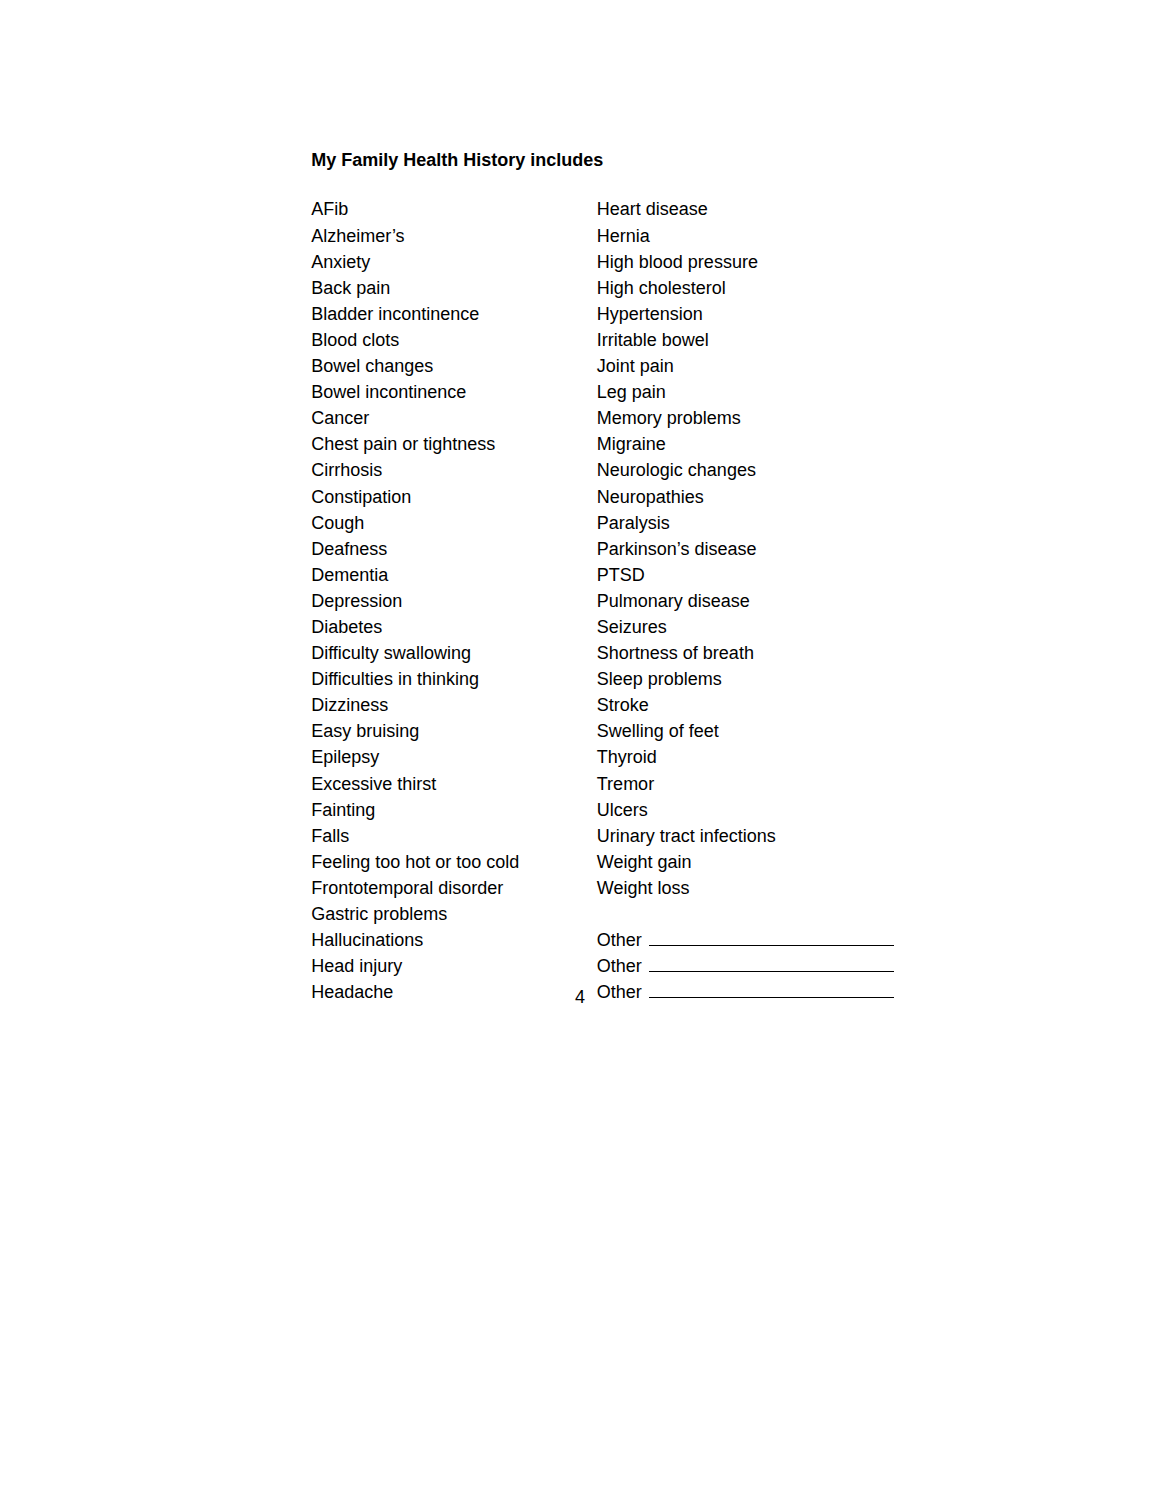My Family Health History includes
AFib
Alzheimer’s
Anxiety
Back pain
Bladder incontinence
Blood clots
Bowel changes
Bowel incontinence
Cancer
Chest pain or tightness
Cirrhosis
Constipation
Cough
Deafness
Dementia
Depression
Diabetes
Difficulty swallowing
Difficulties in thinking
Dizziness
Easy bruising
Epilepsy
Excessive thirst
Fainting
Falls
Feeling too hot or too cold
Frontotemporal disorder
Gastric problems
Hallucinations
Head injury
Headache
Heart disease
Hernia
High blood pressure
High cholesterol
Hypertension
Irritable bowel
Joint pain
Leg pain
Memory problems
Migraine
Neurologic changes
Neuropathies
Paralysis
Parkinson’s disease
PTSD
Pulmonary disease
Seizures
Shortness of breath
Sleep problems
Stroke
Swelling of feet
Thyroid
Tremor
Ulcers
Urinary tract infections
Weight gain
Weight loss
Other
Other
Other
4